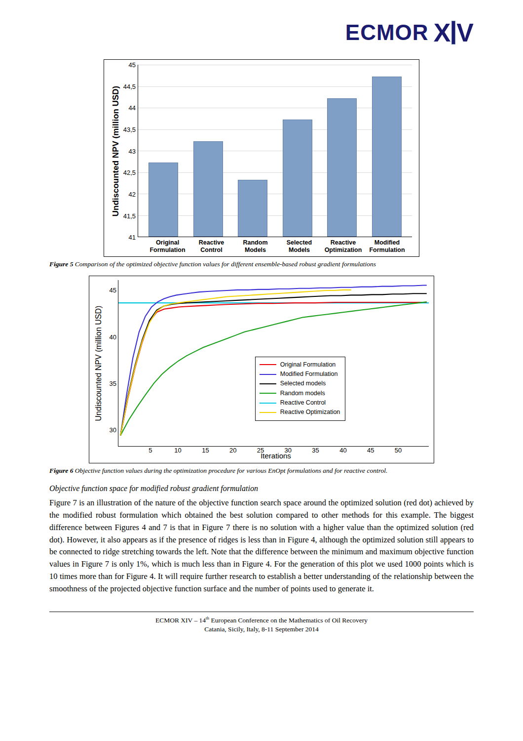ECMOR X V
Undiscounted NPV (million USD)
45 44,5 44 43,5 43 42,5 42 41,5 41
Original
Formulation
Reactive
Control
Random
Models
Selected
Models
Reactive
Optimization
Modified
Formulation
Figure 5 Comparison of the optimized objective function values for different ensemble-based robust gradient formulations
Undiscounted NPV (million USD)
45 40 35 30
Original Formulation
Modified Formulation
Selected models
Random models
Reactive Control
Reactive Optimization
5 10 15 20 25 30 35 40 45 50
Iterations
Figure 6 Objective function values during the optimization procedure for various EnOpt formulations and for reactive control.
Objective function space for modified robust gradient formulation
Figure 7 is an illustration of the nature of the objective function search space around the optimized solution (red dot) achieved by the modified robust formulation which obtained the best solution compared to other methods for this example. The biggest difference between Figures 4 and 7 is that in Figure 7 there is no solution with a higher value than the optimized solution (red dot). However, it also appears as if the presence of ridges is less than in Figure 4, although the optimized solution still appears to be connected to ridge stretching towards the left. Note that the difference between the minimum and maximum objective function values in Figure 7 is only 1%, which is much less than in Figure 4. For the generation of this plot we used 1000 points which is 10 times more than for Figure 4. It will require further research to establish a better understanding of the relationship between the smoothness of the projected objective function surface and the number of points used to generate it.
ECMOR XIV – 14th European Conference on the Mathematics of Oil Recovery
Catania, Sicily, Italy, 8-11 September 2014